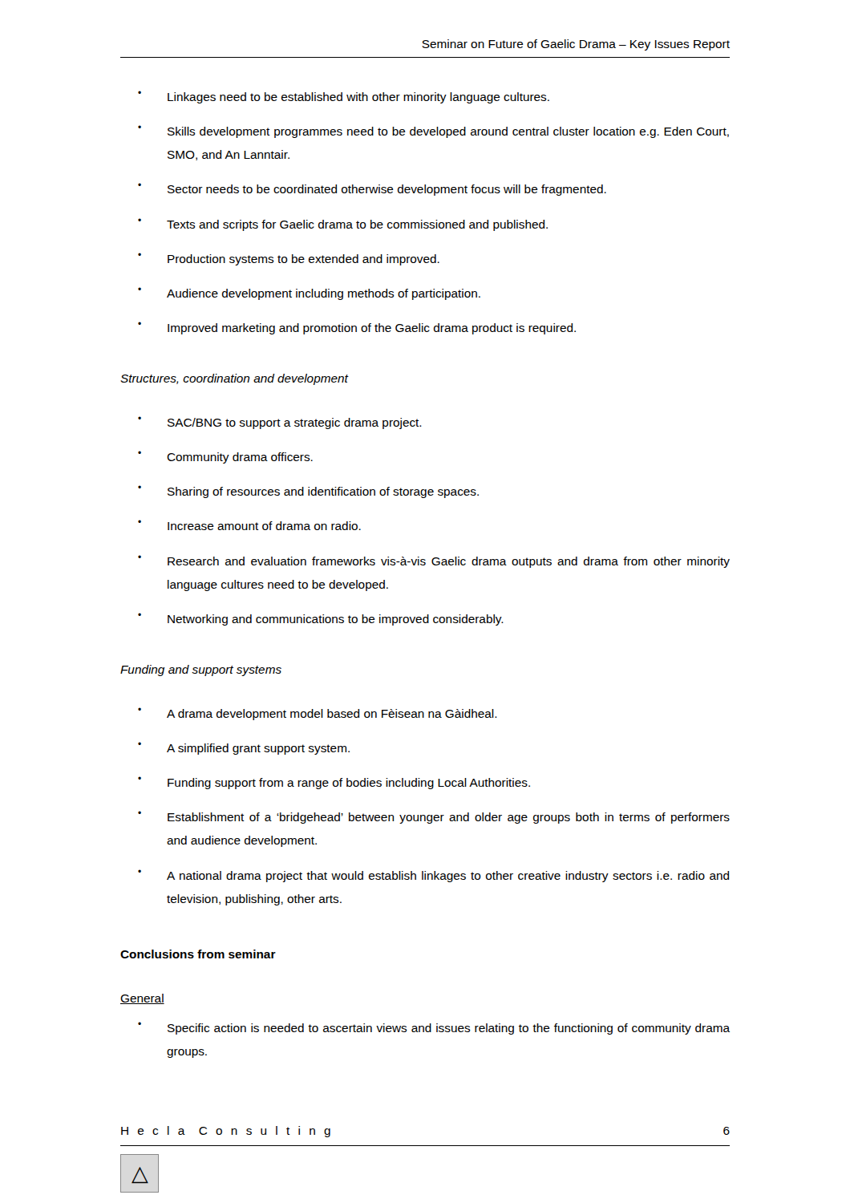Seminar on Future of Gaelic Drama – Key Issues Report
Linkages need to be established with other minority language cultures.
Skills development programmes need to be developed around central cluster location e.g. Eden Court, SMO, and An Lanntair.
Sector needs to be coordinated otherwise development focus will be fragmented.
Texts and scripts for Gaelic drama to be commissioned and published.
Production systems to be extended and improved.
Audience development including methods of participation.
Improved marketing and promotion of the Gaelic drama product is required.
Structures, coordination and development
SAC/BNG to support a strategic drama project.
Community drama officers.
Sharing of resources and identification of storage spaces.
Increase amount of drama on radio.
Research and evaluation frameworks vis-à-vis Gaelic drama outputs and drama from other minority language cultures need to be developed.
Networking and communications to be improved considerably.
Funding and support systems
A drama development model based on Fèisean na Gàidheal.
A simplified grant support system.
Funding support from a range of bodies including Local Authorities.
Establishment of a ‘bridgehead’ between younger and older age groups both in terms of performers and audience development.
A national drama project that would establish linkages to other creative industry sectors i.e. radio and television, publishing, other arts.
Conclusions from seminar
General
Specific action is needed to ascertain views and issues relating to the functioning of community drama groups.
H e c l a C o n s u l t i n g
6
△